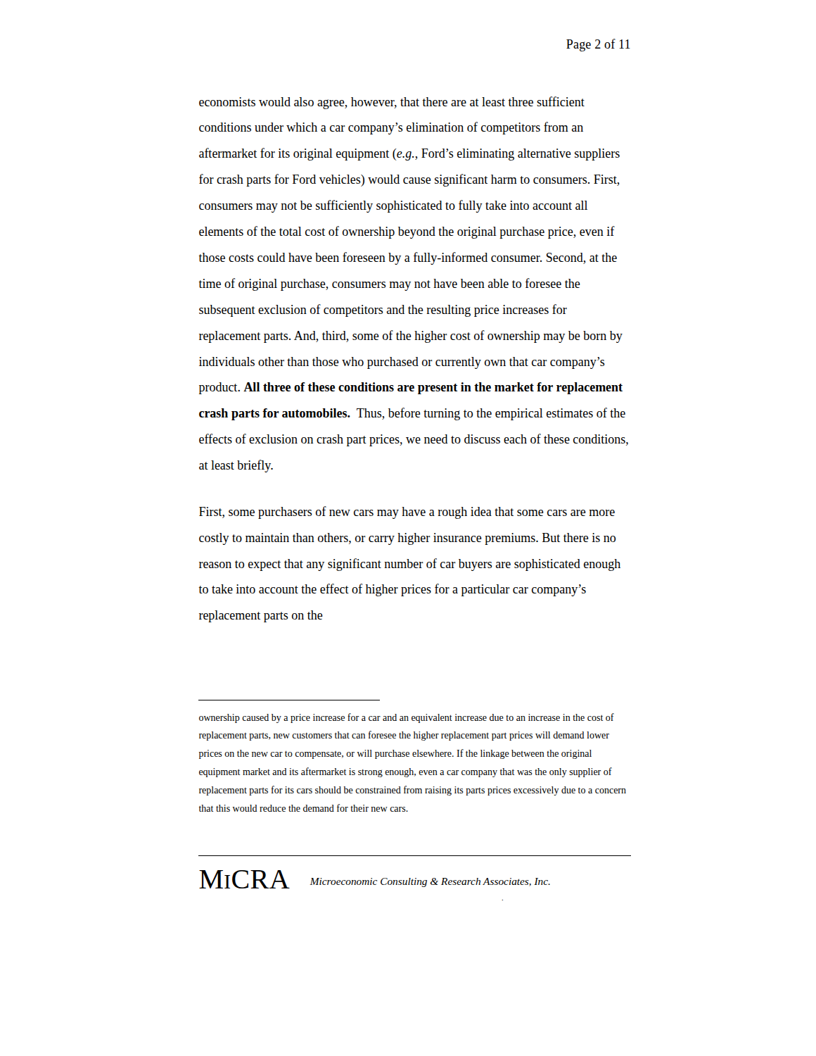Page 2 of 11
economists would also agree, however, that there are at least three sufficient conditions under which a car company’s elimination of competitors from an aftermarket for its original equipment (e.g., Ford’s eliminating alternative suppliers for crash parts for Ford vehicles) would cause significant harm to consumers. First, consumers may not be sufficiently sophisticated to fully take into account all elements of the total cost of ownership beyond the original purchase price, even if those costs could have been foreseen by a fully-informed consumer. Second, at the time of original purchase, consumers may not have been able to foresee the subsequent exclusion of competitors and the resulting price increases for replacement parts. And, third, some of the higher cost of ownership may be born by individuals other than those who purchased or currently own that car company’s product. All three of these conditions are present in the market for replacement crash parts for automobiles. Thus, before turning to the empirical estimates of the effects of exclusion on crash part prices, we need to discuss each of these conditions, at least briefly.
First, some purchasers of new cars may have a rough idea that some cars are more costly to maintain than others, or carry higher insurance premiums. But there is no reason to expect that any significant number of car buyers are sophisticated enough to take into account the effect of higher prices for a particular car company’s replacement parts on the
ownership caused by a price increase for a car and an equivalent increase due to an increase in the cost of replacement parts, new customers that can foresee the higher replacement part prices will demand lower prices on the new car to compensate, or will purchase elsewhere. If the linkage between the original equipment market and its aftermarket is strong enough, even a car company that was the only supplier of replacement parts for its cars should be constrained from raising its parts prices excessively due to a concern that this would reduce the demand for their new cars.
MICRA
Microeconomic Consulting & Research Associates, Inc.
.